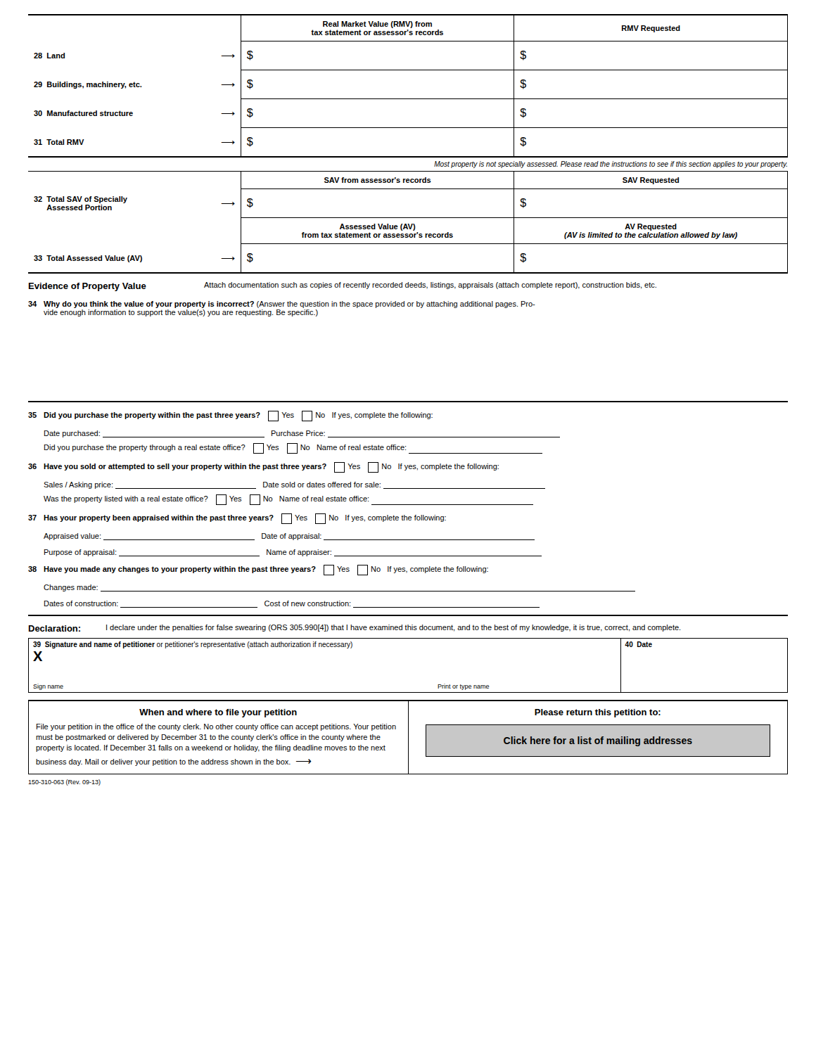| | | Real Market Value (RMV) from tax statement or assessor's records | RMV Requested |
| 28 Land | ⟶ | $ | $ |
| 29 Buildings, machinery, etc. | ⟶ | $ | $ |
| 30 Manufactured structure | ⟶ | $ | $ |
| 31 Total RMV | ⟶ | $ | $ |
Most property is not specially assessed. Please read the instructions to see if this section applies to your property.
| | | SAV from assessor's records | SAV Requested |
| 32 Total SAV of Specially Assessed Portion | ⟶ | $ | $ |
| | | Assessed Value (AV) from tax statement or assessor's records | AV Requested (AV is limited to the calculation allowed by law) |
| 33 Total Assessed Value (AV) | ⟶ | $ | $ |
Evidence of Property Value
Attach documentation such as copies of recently recorded deeds, listings, appraisals (attach complete report), construction bids, etc.
34 Why do you think the value of your property is incorrect? (Answer the question in the space provided or by attaching additional pages. Pro-
vide enough information to support the value(s) you are requesting. Be specific.)
35 Did you purchase the property within the past three years? Yes No If yes, complete the following:
Date purchased: Purchase Price:
Did you purchase the property through a real estate office? Yes No Name of real estate office:
36 Have you sold or attempted to sell your property within the past three years? Yes No If yes, complete the following:
Sales / Asking price: Date sold or dates offered for sale:
Was the property listed with a real estate office? Yes No Name of real estate office:
37 Has your property been appraised within the past three years? Yes No If yes, complete the following:
Appraised value: Date of appraisal:
Purpose of appraisal: Name of appraiser:
38 Have you made any changes to your property within the past three years? Yes No If yes, complete the following:
Changes made:
Dates of construction: Cost of new construction:
Declaration:
I declare under the penalties for false swearing (ORS 305.990[4]) that I have examined this document, and to the best of my knowledge, it is true, correct, and complete.
| 39 Signature and name of petitioner or petitioner's representative (attach authorization if necessary) X Sign name Print or type name | 40 Date |
| When and where to file your petition File your petition in the office of the county clerk. No other county office can accept petitions. Your petition must be postmarked or delivered by December 31 to the county clerk's office in the county where the property is located. If December 31 falls on a weekend or holiday, the filing deadline moves to the next business day. Mail or deliver your petition to the address shown in the box. ⟶ | Please return this petition to: Click here for a list of mailing addresses |
150-310-063 (Rev. 09-13)